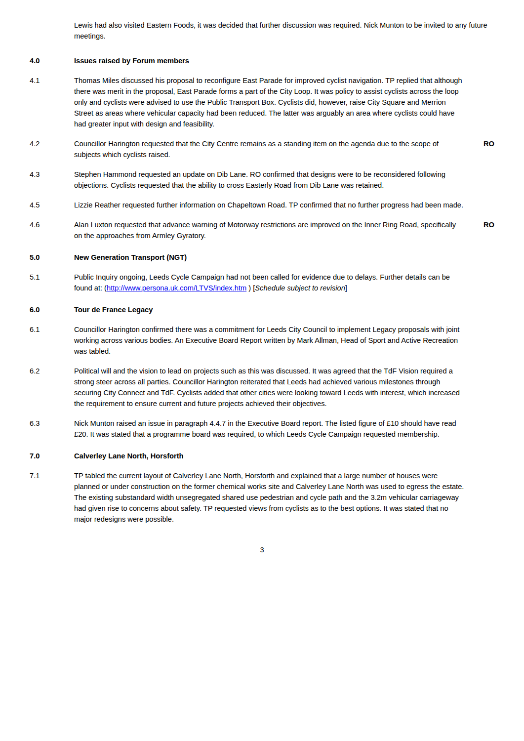Lewis had also visited Eastern Foods, it was decided that further discussion was required. Nick Munton to be invited to any future meetings.
4.0 Issues raised by Forum members
4.1
Thomas Miles discussed his proposal to reconfigure East Parade for improved cyclist navigation. TP replied that although there was merit in the proposal, East Parade forms a part of the City Loop. It was policy to assist cyclists across the loop only and cyclists were advised to use the Public Transport Box. Cyclists did, however, raise City Square and Merrion Street as areas where vehicular capacity had been reduced. The latter was arguably an area where cyclists could have had greater input with design and feasibility.
4.2
Councillor Harington requested that the City Centre remains as a standing item on the agenda due to the scope of subjects which cyclists raised.
RO
4.3
Stephen Hammond requested an update on Dib Lane. RO confirmed that designs were to be reconsidered following objections. Cyclists requested that the ability to cross Easterly Road from Dib Lane was retained.
4.5
Lizzie Reather requested further information on Chapeltown Road. TP confirmed that no further progress had been made.
4.6
Alan Luxton requested that advance warning of Motorway restrictions are improved on the Inner Ring Road, specifically on the approaches from Armley Gyratory.
RO
5.0 New Generation Transport (NGT)
5.1
Public Inquiry ongoing, Leeds Cycle Campaign had not been called for evidence due to delays. Further details can be found at: (http://www.persona.uk.com/LTVS/index.htm ) [Schedule subject to revision]
6.0 Tour de France Legacy
6.1
Councillor Harington confirmed there was a commitment for Leeds City Council to implement Legacy proposals with joint working across various bodies. An Executive Board Report written by Mark Allman, Head of Sport and Active Recreation was tabled.
6.2
Political will and the vision to lead on projects such as this was discussed. It was agreed that the TdF Vision required a strong steer across all parties. Councillor Harington reiterated that Leeds had achieved various milestones through securing City Connect and TdF. Cyclists added that other cities were looking toward Leeds with interest, which increased the requirement to ensure current and future projects achieved their objectives.
6.3
Nick Munton raised an issue in paragraph 4.4.7 in the Executive Board report. The listed figure of £10 should have read £20. It was stated that a programme board was required, to which Leeds Cycle Campaign requested membership.
7.0 Calverley Lane North, Horsforth
7.1
TP tabled the current layout of Calverley Lane North, Horsforth and explained that a large number of houses were planned or under construction on the former chemical works site and Calverley Lane North was used to egress the estate. The existing substandard width unsegregated shared use pedestrian and cycle path and the 3.2m vehicular carriageway had given rise to concerns about safety. TP requested views from cyclists as to the best options. It was stated that no major redesigns were possible.
3